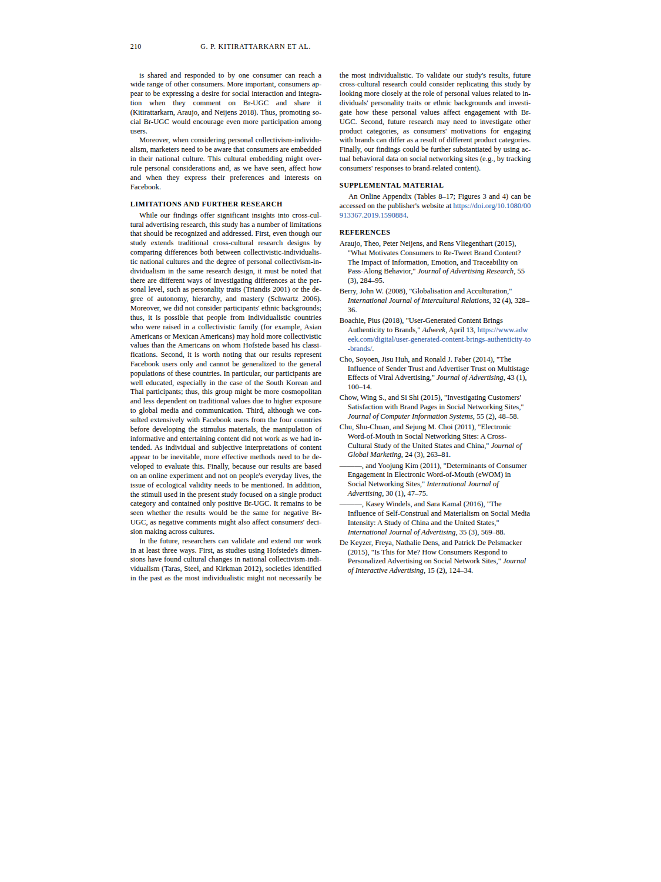210 G. P. KITIRATTARKARN ET AL.
is shared and responded to by one consumer can reach a wide range of other consumers. More important, consumers appear to be expressing a desire for social interaction and integration when they comment on Br-UGC and share it (Kitirattarkarn, Araujo, and Neijens 2018). Thus, promoting social Br-UGC would encourage even more participation among users.
Moreover, when considering personal collectivism-individualism, marketers need to be aware that consumers are embedded in their national culture. This cultural embedding might overrule personal considerations and, as we have seen, affect how and when they express their preferences and interests on Facebook.
LIMITATIONS AND FURTHER RESEARCH
While our findings offer significant insights into cross-cultural advertising research, this study has a number of limitations that should be recognized and addressed. First, even though our study extends traditional cross-cultural research designs by comparing differences both between collectivistic-individualistic national cultures and the degree of personal collectivism-individualism in the same research design, it must be noted that there are different ways of investigating differences at the personal level, such as personality traits (Triandis 2001) or the degree of autonomy, hierarchy, and mastery (Schwartz 2006). Moreover, we did not consider participants' ethnic backgrounds; thus, it is possible that people from individualistic countries who were raised in a collectivistic family (for example, Asian Americans or Mexican Americans) may hold more collectivistic values than the Americans on whom Hofstede based his classifications. Second, it is worth noting that our results represent Facebook users only and cannot be generalized to the general populations of these countries. In particular, our participants are well educated, especially in the case of the South Korean and Thai participants; thus, this group might be more cosmopolitan and less dependent on traditional values due to higher exposure to global media and communication. Third, although we consulted extensively with Facebook users from the four countries before developing the stimulus materials, the manipulation of informative and entertaining content did not work as we had intended. As individual and subjective interpretations of content appear to be inevitable, more effective methods need to be developed to evaluate this. Finally, because our results are based on an online experiment and not on people's everyday lives, the issue of ecological validity needs to be mentioned. In addition, the stimuli used in the present study focused on a single product category and contained only positive Br-UGC. It remains to be seen whether the results would be the same for negative Br-UGC, as negative comments might also affect consumers' decision making across cultures.
In the future, researchers can validate and extend our work in at least three ways. First, as studies using Hofstede's dimensions have found cultural changes in national collectivism-individualism (Taras, Steel, and Kirkman 2012), societies identified in the past as the most individualistic might not necessarily be the most individualistic. To validate our study's results, future cross-cultural research could consider replicating this study by looking more closely at the role of personal values related to individuals' personality traits or ethnic backgrounds and investigate how these personal values affect engagement with Br-UGC. Second, future research may need to investigate other product categories, as consumers' motivations for engaging with brands can differ as a result of different product categories. Finally, our findings could be further substantiated by using actual behavioral data on social networking sites (e.g., by tracking consumers' responses to brand-related content).
SUPPLEMENTAL MATERIAL
An Online Appendix (Tables 8–17; Figures 3 and 4) can be accessed on the publisher's website at https://doi.org/10.1080/00913367.2019.1590884.
REFERENCES
Araujo, Theo, Peter Neijens, and Rens Vliegenthart (2015), "What Motivates Consumers to Re-Tweet Brand Content? The Impact of Information, Emotion, and Traceability on Pass-Along Behavior," Journal of Advertising Research, 55 (3), 284–95.
Berry, John W. (2008), "Globalisation and Acculturation," International Journal of Intercultural Relations, 32 (4), 328–36.
Boachie, Pius (2018), "User-Generated Content Brings Authenticity to Brands," Adweek, April 13, https://www.adweek.com/digital/user-generated-content-brings-authenticity-to-brands/.
Cho, Soyoen, Jisu Huh, and Ronald J. Faber (2014), "The Influence of Sender Trust and Advertiser Trust on Multistage Effects of Viral Advertising," Journal of Advertising, 43 (1), 100–14.
Chow, Wing S., and Si Shi (2015), "Investigating Customers' Satisfaction with Brand Pages in Social Networking Sites," Journal of Computer Information Systems, 55 (2), 48–58.
Chu, Shu-Chuan, and Sejung M. Choi (2011), "Electronic Word-of-Mouth in Social Networking Sites: A Cross-Cultural Study of the United States and China," Journal of Global Marketing, 24 (3), 263–81.
———, and Yoojung Kim (2011), "Determinants of Consumer Engagement in Electronic Word-of-Mouth (eWOM) in Social Networking Sites," International Journal of Advertising, 30 (1), 47–75.
———, Kasey Windels, and Sara Kamal (2016), "The Influence of Self-Construal and Materialism on Social Media Intensity: A Study of China and the United States," International Journal of Advertising, 35 (3), 569–88.
De Keyzer, Freya, Nathalie Dens, and Patrick De Pelsmacker (2015), "Is This for Me? How Consumers Respond to Personalized Advertising on Social Network Sites," Journal of Interactive Advertising, 15 (2), 124–34.